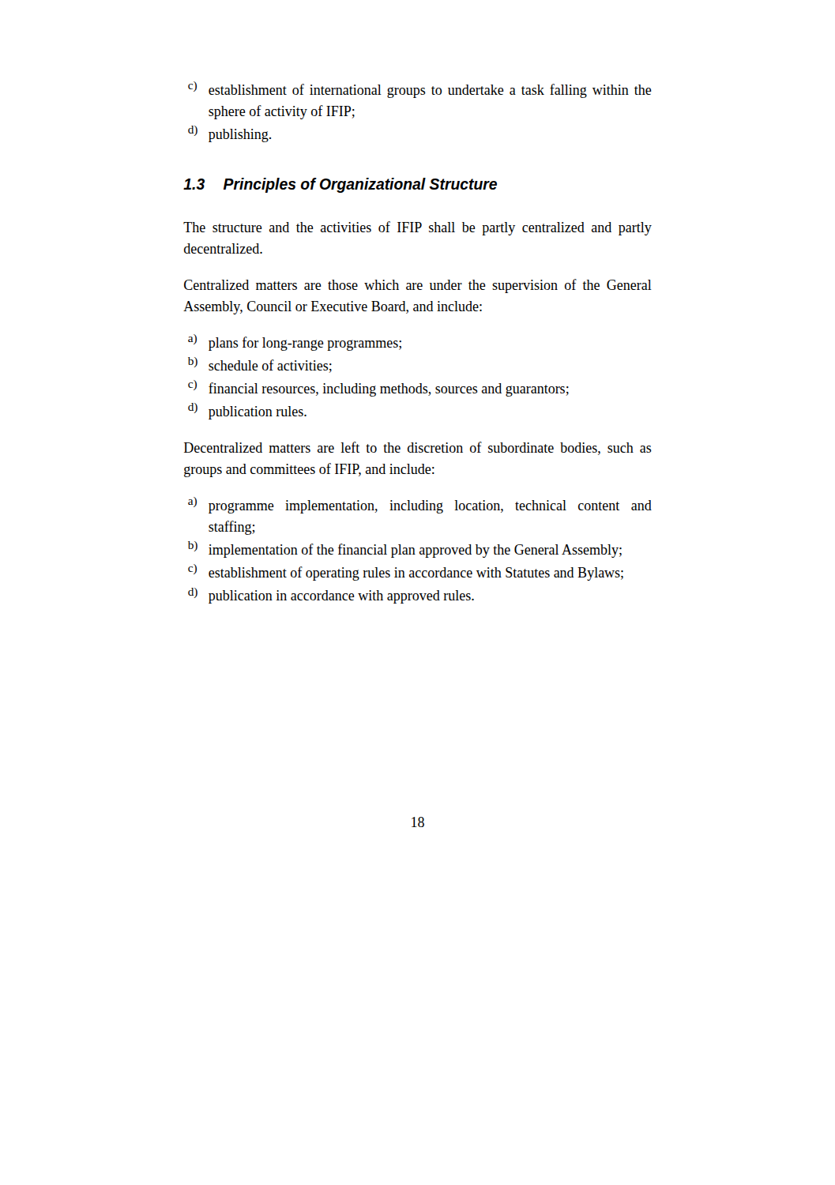c) establishment of international groups to undertake a task falling within the sphere of activity of IFIP;
d) publishing.
1.3 Principles of Organizational Structure
The structure and the activities of IFIP shall be partly centralized and partly decentralized.
Centralized matters are those which are under the supervision of the General Assembly, Council or Executive Board, and include:
a) plans for long-range programmes;
b) schedule of activities;
c) financial resources, including methods, sources and guarantors;
d) publication rules.
Decentralized matters are left to the discretion of subordinate bodies, such as groups and committees of IFIP, and include:
a) programme implementation, including location, technical content and staffing;
b) implementation of the financial plan approved by the General Assembly;
c) establishment of operating rules in accordance with Statutes and Bylaws;
d) publication in accordance with approved rules.
18